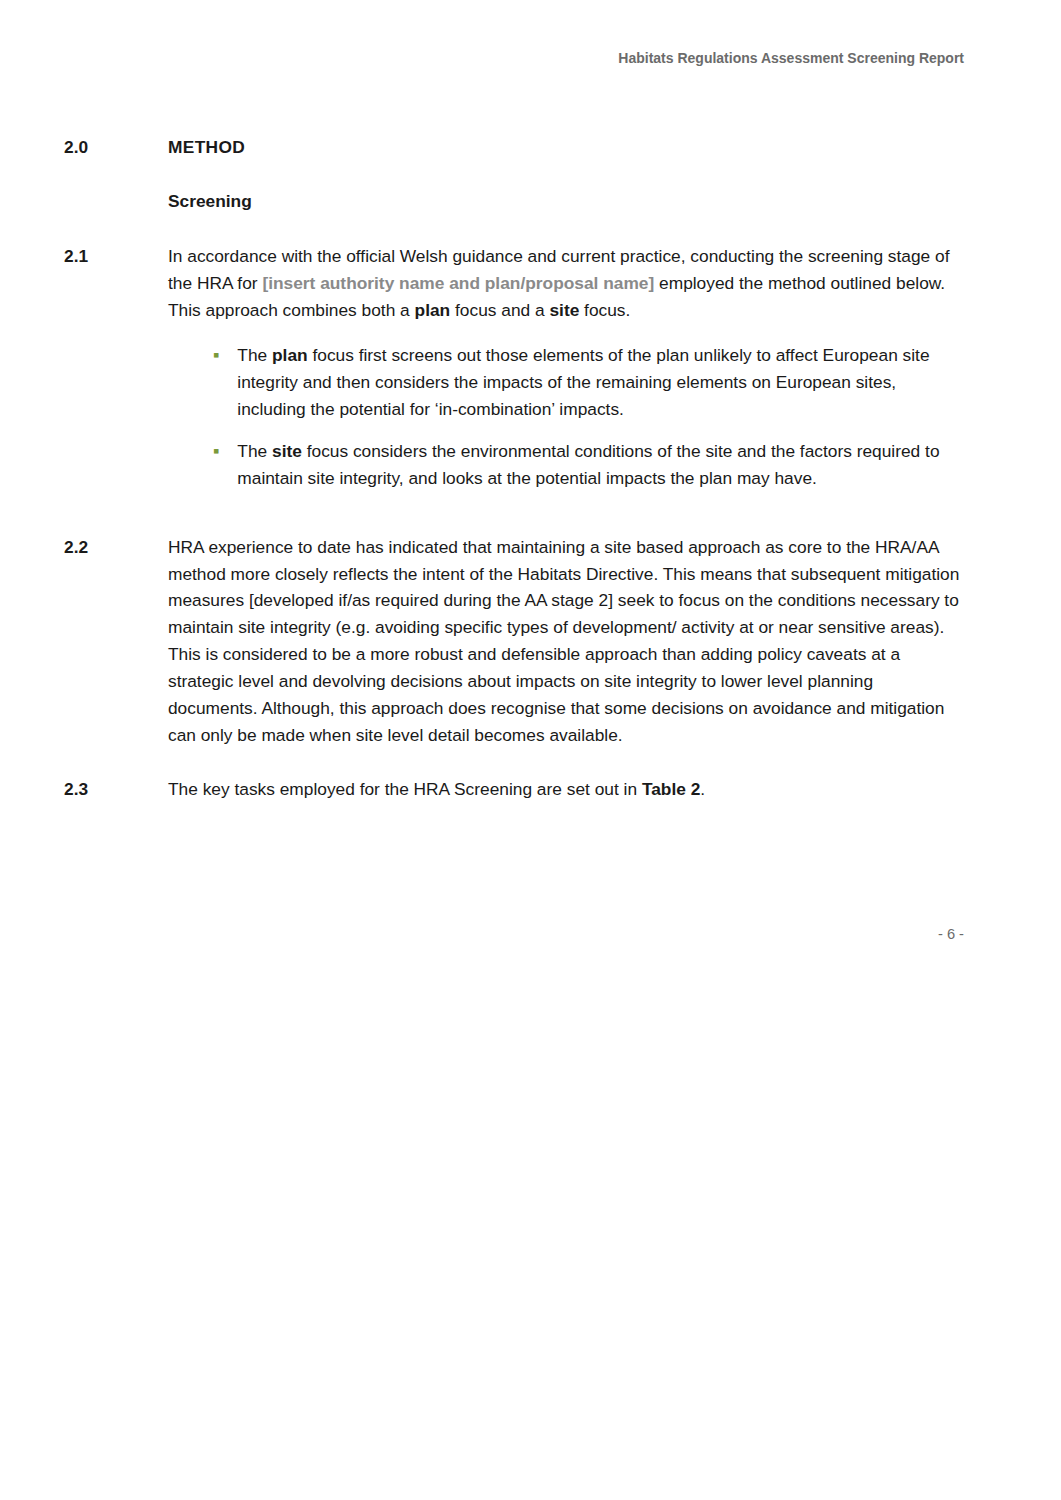Habitats Regulations Assessment Screening Report
2.0
METHOD
Screening
2.1
In accordance with the official Welsh guidance and current practice, conducting the screening stage of the HRA for [insert authority name and plan/proposal name] employed the method outlined below. This approach combines both a plan focus and a site focus.
The plan focus first screens out those elements of the plan unlikely to affect European site integrity and then considers the impacts of the remaining elements on European sites, including the potential for ‘in-combination’ impacts.
The site focus considers the environmental conditions of the site and the factors required to maintain site integrity, and looks at the potential impacts the plan may have.
2.2
HRA experience to date has indicated that maintaining a site based approach as core to the HRA/AA method more closely reflects the intent of the Habitats Directive. This means that subsequent mitigation measures [developed if/as required during the AA stage 2] seek to focus on the conditions necessary to maintain site integrity (e.g. avoiding specific types of development/ activity at or near sensitive areas). This is considered to be a more robust and defensible approach than adding policy caveats at a strategic level and devolving decisions about impacts on site integrity to lower level planning documents. Although, this approach does recognise that some decisions on avoidance and mitigation can only be made when site level detail becomes available.
2.3
The key tasks employed for the HRA Screening are set out in Table 2.
- 6 -